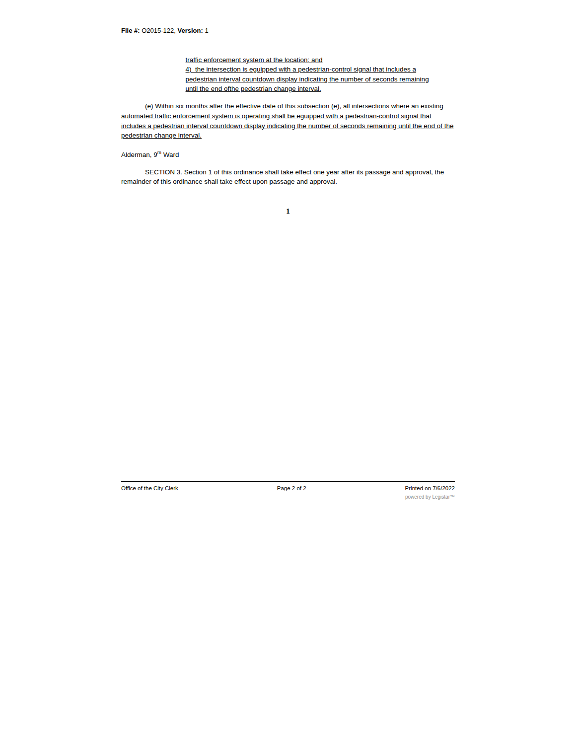File #: O2015-122, Version: 1
traffic enforcement system at the location: and
4) the intersection is eguipped with a pedestrian-control signal that includes a pedestrian interval countdown display indicating the number of seconds remaining until the end ofthe pedestrian change interval.
(e) Within six months after the effective date of this subsection (e), all intersections where an existing automated traffic enforcement system is operating shall be eguipped with a pedestrian-control signal that includes a pedestrian interval countdown display indicating the number of seconds remaining until the end of the pedestrian change interval.
Alderman, 9m Ward
SECTION 3. Section 1 of this ordinance shall take effect one year after its passage and approval, the remainder of this ordinance shall take effect upon passage and approval.
1
Office of the City Clerk
Page 2 of 2
Printed on 7/6/2022
powered by Legistar™